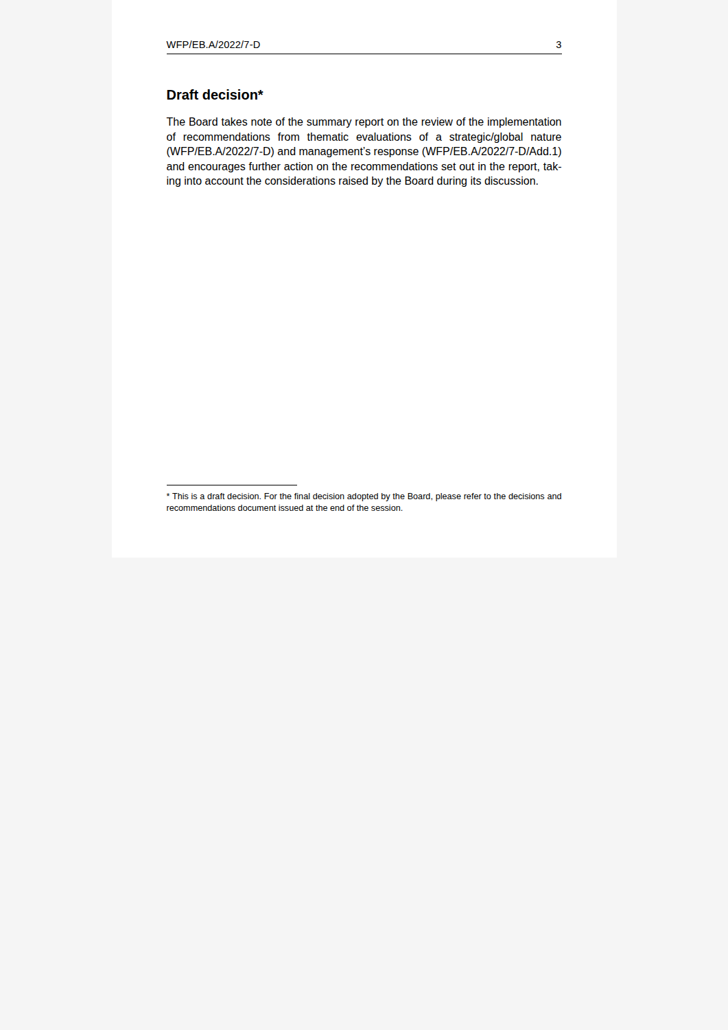WFP/EB.A/2022/7-D 3
Draft decision*
The Board takes note of the summary report on the review of the implementation of recommendations from thematic evaluations of a strategic/global nature (WFP/EB.A/2022/7-D) and management’s response (WFP/EB.A/2022/7-D/Add.1) and encourages further action on the recommendations set out in the report, taking into account the considerations raised by the Board during its discussion.
* This is a draft decision. For the final decision adopted by the Board, please refer to the decisions and recommendations document issued at the end of the session.